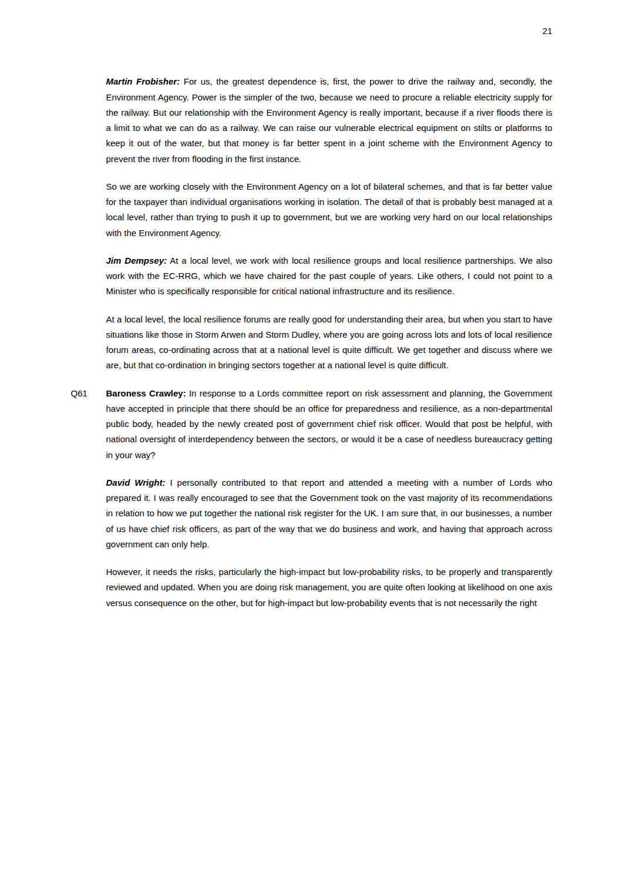21
Martin Frobisher: For us, the greatest dependence is, first, the power to drive the railway and, secondly, the Environment Agency. Power is the simpler of the two, because we need to procure a reliable electricity supply for the railway. But our relationship with the Environment Agency is really important, because if a river floods there is a limit to what we can do as a railway. We can raise our vulnerable electrical equipment on stilts or platforms to keep it out of the water, but that money is far better spent in a joint scheme with the Environment Agency to prevent the river from flooding in the first instance.
So we are working closely with the Environment Agency on a lot of bilateral schemes, and that is far better value for the taxpayer than individual organisations working in isolation. The detail of that is probably best managed at a local level, rather than trying to push it up to government, but we are working very hard on our local relationships with the Environment Agency.
Jim Dempsey: At a local level, we work with local resilience groups and local resilience partnerships. We also work with the EC-RRG, which we have chaired for the past couple of years. Like others, I could not point to a Minister who is specifically responsible for critical national infrastructure and its resilience.
At a local level, the local resilience forums are really good for understanding their area, but when you start to have situations like those in Storm Arwen and Storm Dudley, where you are going across lots and lots of local resilience forum areas, co-ordinating across that at a national level is quite difficult. We get together and discuss where we are, but that co-ordination in bringing sectors together at a national level is quite difficult.
Q61
Baroness Crawley: In response to a Lords committee report on risk assessment and planning, the Government have accepted in principle that there should be an office for preparedness and resilience, as a non-departmental public body, headed by the newly created post of government chief risk officer. Would that post be helpful, with national oversight of interdependency between the sectors, or would it be a case of needless bureaucracy getting in your way?
David Wright: I personally contributed to that report and attended a meeting with a number of Lords who prepared it. I was really encouraged to see that the Government took on the vast majority of its recommendations in relation to how we put together the national risk register for the UK. I am sure that, in our businesses, a number of us have chief risk officers, as part of the way that we do business and work, and having that approach across government can only help.
However, it needs the risks, particularly the high-impact but low-probability risks, to be properly and transparently reviewed and updated. When you are doing risk management, you are quite often looking at likelihood on one axis versus consequence on the other, but for high-impact but low-probability events that is not necessarily the right